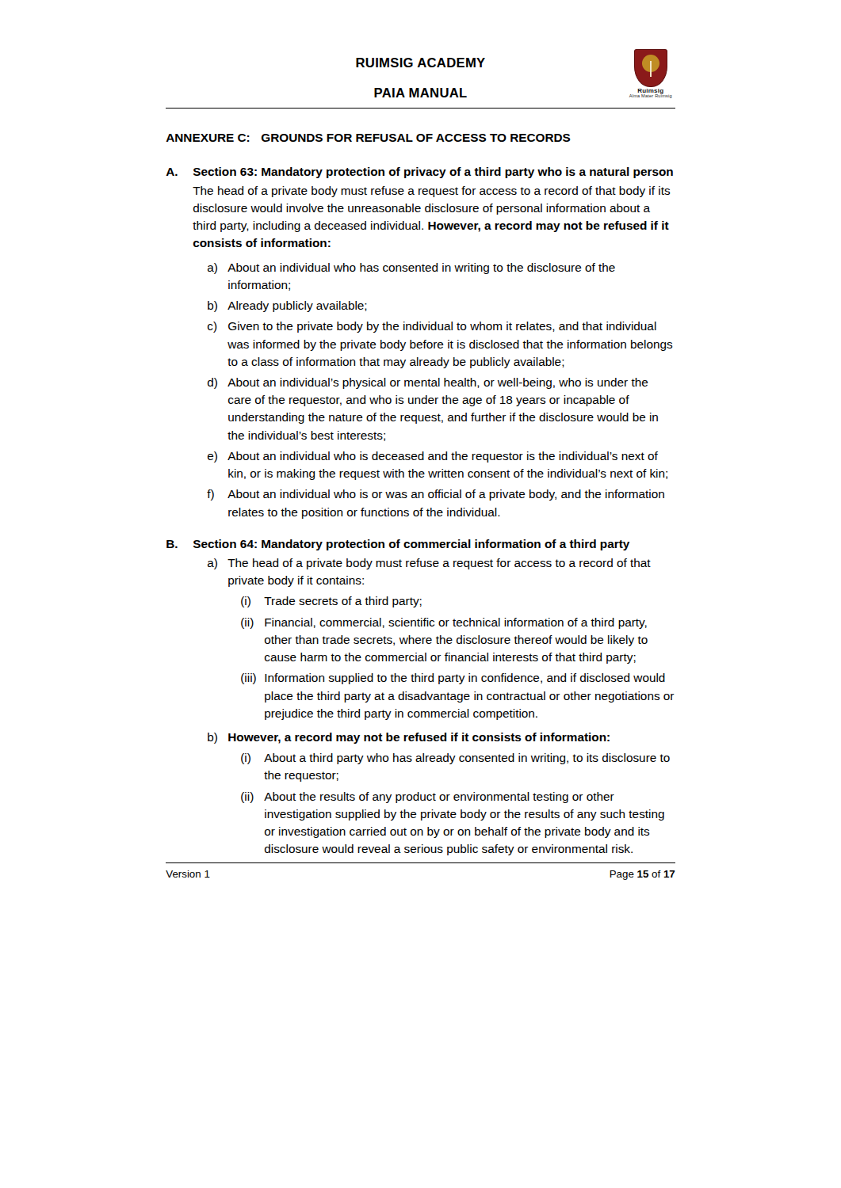Ruimsig
Alma Mater Ruimsig
RUIMSIG ACADEMY
PAIA MANUAL
ANNEXURE C: GROUNDS FOR REFUSAL OF ACCESS TO RECORDS
A. Section 63: Mandatory protection of privacy of a third party who is a natural person
The head of a private body must refuse a request for access to a record of that body if its disclosure would involve the unreasonable disclosure of personal information about a third party, including a deceased individual. However, a record may not be refused if it consists of information:
a) About an individual who has consented in writing to the disclosure of the information;
b) Already publicly available;
c) Given to the private body by the individual to whom it relates, and that individual was informed by the private body before it is disclosed that the information belongs to a class of information that may already be publicly available;
d) About an individual’s physical or mental health, or well-being, who is under the care of the requestor, and who is under the age of 18 years or incapable of understanding the nature of the request, and further if the disclosure would be in the individual’s best interests;
e) About an individual who is deceased and the requestor is the individual’s next of kin, or is making the request with the written consent of the individual’s next of kin;
f) About an individual who is or was an official of a private body, and the information relates to the position or functions of the individual.
B. Section 64: Mandatory protection of commercial information of a third party
a) The head of a private body must refuse a request for access to a record of that private body if it contains:
(i) Trade secrets of a third party;
(ii) Financial, commercial, scientific or technical information of a third party, other than trade secrets, where the disclosure thereof would be likely to cause harm to the commercial or financial interests of that third party;
(iii) Information supplied to the third party in confidence, and if disclosed would place the third party at a disadvantage in contractual or other negotiations or prejudice the third party in commercial competition.
b) However, a record may not be refused if it consists of information:
(i) About a third party who has already consented in writing, to its disclosure to the requestor;
(ii) About the results of any product or environmental testing or other investigation supplied by the private body or the results of any such testing or investigation carried out on by or on behalf of the private body and its disclosure would reveal a serious public safety or environmental risk.
Version 1
Page 15 of 17